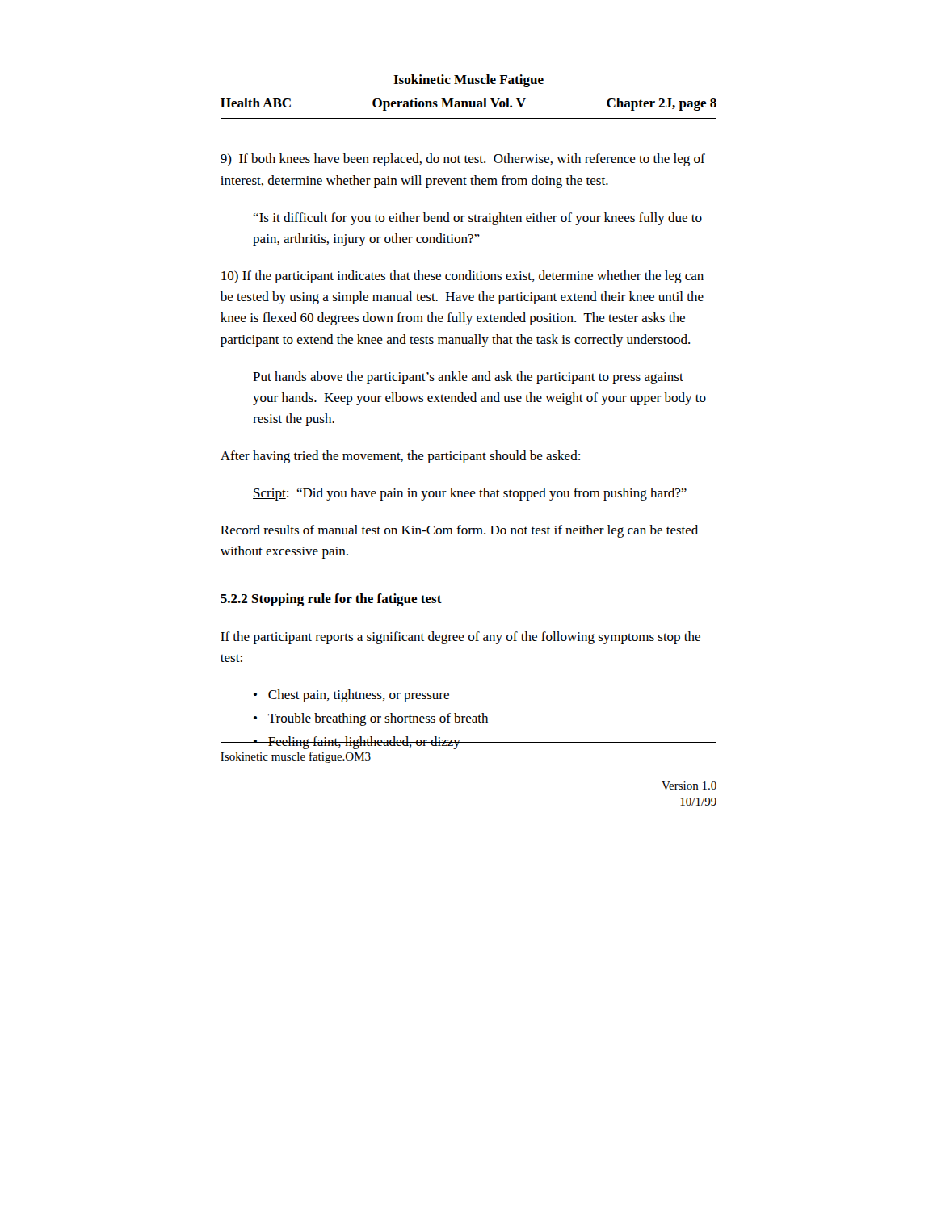Isokinetic Muscle Fatigue
Health ABC Operations Manual Vol. V Chapter 2J, page 8
9) If both knees have been replaced, do not test. Otherwise, with reference to the leg of interest, determine whether pain will prevent them from doing the test.
“Is it difficult for you to either bend or straighten either of your knees fully due to pain, arthritis, injury or other condition?”
10) If the participant indicates that these conditions exist, determine whether the leg can be tested by using a simple manual test. Have the participant extend their knee until the knee is flexed 60 degrees down from the fully extended position. The tester asks the participant to extend the knee and tests manually that the task is correctly understood.
Put hands above the participant’s ankle and ask the participant to press against your hands. Keep your elbows extended and use the weight of your upper body to resist the push.
After having tried the movement, the participant should be asked:
Script: “Did you have pain in your knee that stopped you from pushing hard?”
Record results of manual test on Kin-Com form. Do not test if neither leg can be tested without excessive pain.
5.2.2 Stopping rule for the fatigue test
If the participant reports a significant degree of any of the following symptoms stop the test:
Chest pain, tightness, or pressure
Trouble breathing or shortness of breath
Feeling faint, lightheaded, or dizzy
Isokinetic muscle fatigue.OM3
Version 1.0
10/1/99